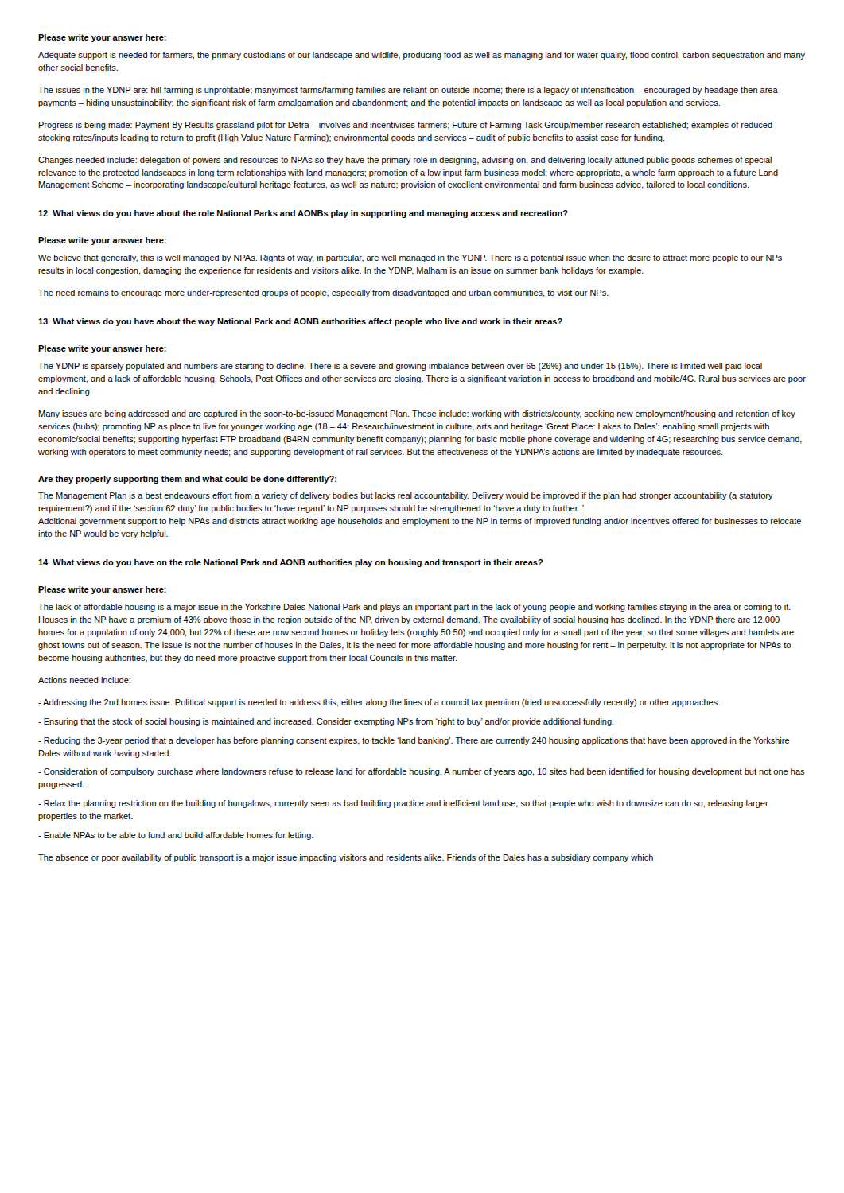Please write your answer here:
Adequate support is needed for farmers, the primary custodians of our landscape and wildlife, producing food as well as managing land for water quality, flood control, carbon sequestration and many other social benefits.
The issues in the YDNP are: hill farming is unprofitable; many/most farms/farming families are reliant on outside income; there is a legacy of intensification – encouraged by headage then area payments – hiding unsustainability; the significant risk of farm amalgamation and abandonment; and the potential impacts on landscape as well as local population and services.
Progress is being made: Payment By Results grassland pilot for Defra – involves and incentivises farmers; Future of Farming Task Group/member research established; examples of reduced stocking rates/inputs leading to return to profit (High Value Nature Farming); environmental goods and services – audit of public benefits to assist case for funding.
Changes needed include: delegation of powers and resources to NPAs so they have the primary role in designing, advising on, and delivering locally attuned public goods schemes of special relevance to the protected landscapes in long term relationships with land managers; promotion of a low input farm business model; where appropriate, a whole farm approach to a future Land Management Scheme – incorporating landscape/cultural heritage features, as well as nature; provision of excellent environmental and farm business advice, tailored to local conditions.
12 What views do you have about the role National Parks and AONBs play in supporting and managing access and recreation?
Please write your answer here:
We believe that generally, this is well managed by NPAs. Rights of way, in particular, are well managed in the YDNP. There is a potential issue when the desire to attract more people to our NPs results in local congestion, damaging the experience for residents and visitors alike. In the YDNP, Malham is an issue on summer bank holidays for example.
The need remains to encourage more under-represented groups of people, especially from disadvantaged and urban communities, to visit our NPs.
13 What views do you have about the way National Park and AONB authorities affect people who live and work in their areas?
Please write your answer here:
The YDNP is sparsely populated and numbers are starting to decline. There is a severe and growing imbalance between over 65 (26%) and under 15 (15%). There is limited well paid local employment, and a lack of affordable housing. Schools, Post Offices and other services are closing. There is a significant variation in access to broadband and mobile/4G. Rural bus services are poor and declining.
Many issues are being addressed and are captured in the soon-to-be-issued Management Plan. These include: working with districts/county, seeking new employment/housing and retention of key services (hubs); promoting NP as place to live for younger working age (18 – 44; Research/investment in culture, arts and heritage ‘Great Place: Lakes to Dales’; enabling small projects with economic/social benefits; supporting hyperfast FTP broadband (B4RN community benefit company); planning for basic mobile phone coverage and widening of 4G; researching bus service demand, working with operators to meet community needs; and supporting development of rail services. But the effectiveness of the YDNPA’s actions are limited by inadequate resources.
Are they properly supporting them and what could be done differently?:
The Management Plan is a best endeavours effort from a variety of delivery bodies but lacks real accountability. Delivery would be improved if the plan had stronger accountability (a statutory requirement?) and if the ‘section 62 duty’ for public bodies to ‘have regard’ to NP purposes should be strengthened to ‘have a duty to further..’
Additional government support to help NPAs and districts attract working age households and employment to the NP in terms of improved funding and/or incentives offered for businesses to relocate into the NP would be very helpful.
14 What views do you have on the role National Park and AONB authorities play on housing and transport in their areas?
Please write your answer here:
The lack of affordable housing is a major issue in the Yorkshire Dales National Park and plays an important part in the lack of young people and working families staying in the area or coming to it. Houses in the NP have a premium of 43% above those in the region outside of the NP, driven by external demand. The availability of social housing has declined. In the YDNP there are 12,000 homes for a population of only 24,000, but 22% of these are now second homes or holiday lets (roughly 50:50) and occupied only for a small part of the year, so that some villages and hamlets are ghost towns out of season. The issue is not the number of houses in the Dales, it is the need for more affordable housing and more housing for rent – in perpetuity. It is not appropriate for NPAs to become housing authorities, but they do need more proactive support from their local Councils in this matter.
Actions needed include:
- Addressing the 2nd homes issue. Political support is needed to address this, either along the lines of a council tax premium (tried unsuccessfully recently) or other approaches.
- Ensuring that the stock of social housing is maintained and increased. Consider exempting NPs from ‘right to buy’ and/or provide additional funding.
- Reducing the 3-year period that a developer has before planning consent expires, to tackle ‘land banking’. There are currently 240 housing applications that have been approved in the Yorkshire Dales without work having started.
- Consideration of compulsory purchase where landowners refuse to release land for affordable housing. A number of years ago, 10 sites had been identified for housing development but not one has progressed.
- Relax the planning restriction on the building of bungalows, currently seen as bad building practice and inefficient land use, so that people who wish to downsize can do so, releasing larger properties to the market.
- Enable NPAs to be able to fund and build affordable homes for letting.
The absence or poor availability of public transport is a major issue impacting visitors and residents alike. Friends of the Dales has a subsidiary company which